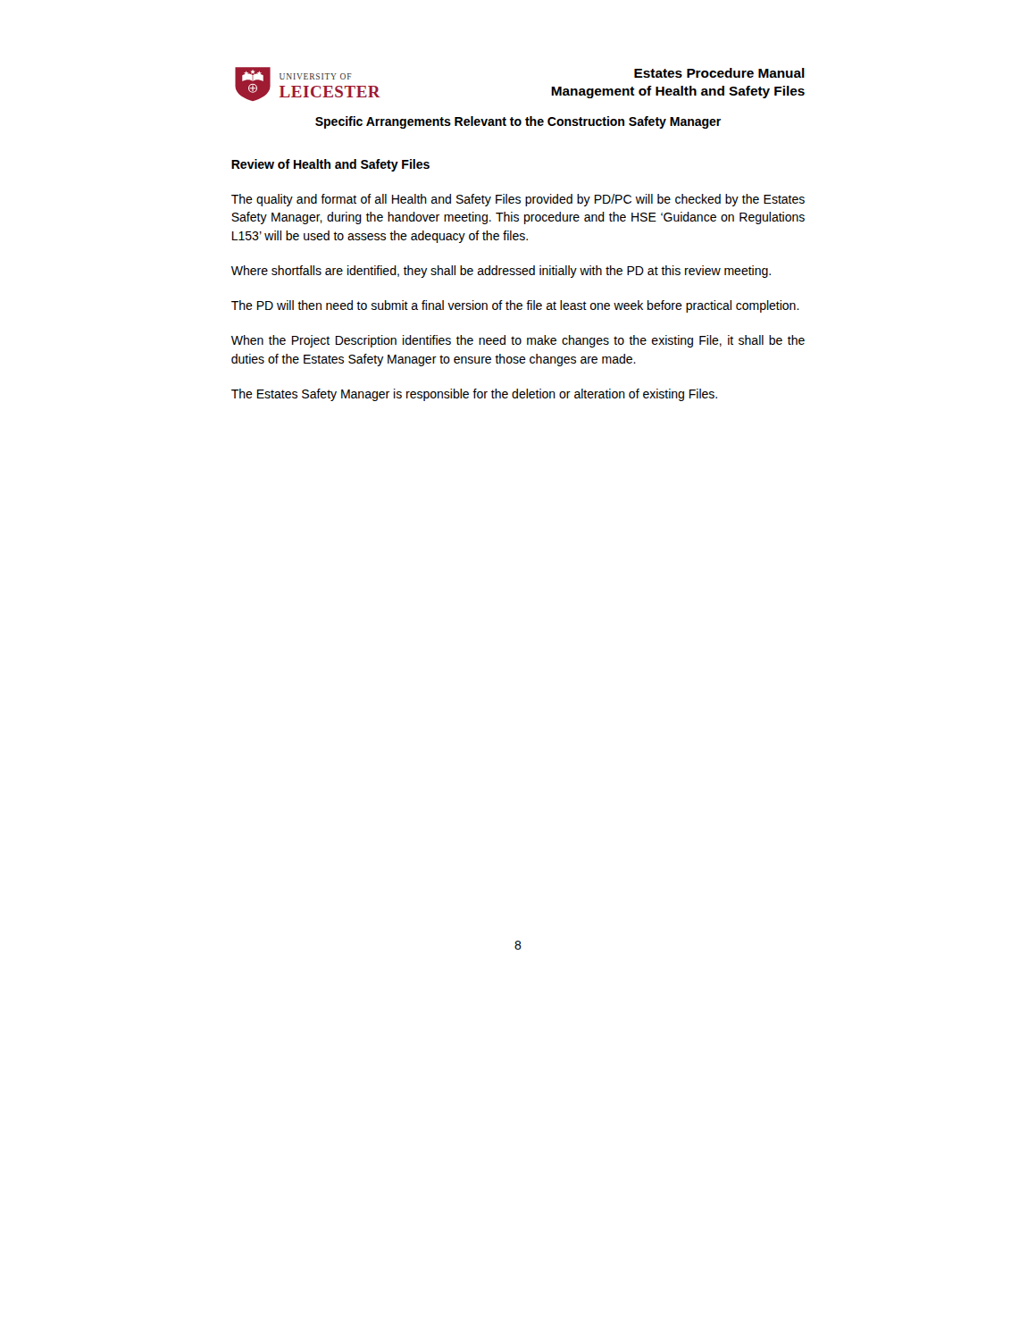UNIVERSITY OF LEICESTER
Estates Procedure Manual
Management of Health and Safety Files
Specific Arrangements Relevant to the Construction Safety Manager
Review of Health and Safety Files
The quality and format of all Health and Safety Files provided by PD/PC will be checked by the Estates Safety Manager, during the handover meeting. This procedure and the HSE ‘Guidance on Regulations L153’ will be used to assess the adequacy of the files.
Where shortfalls are identified, they shall be addressed initially with the PD at this review meeting.
The PD will then need to submit a final version of the file at least one week before practical completion.
When the Project Description identifies the need to make changes to the existing File, it shall be the duties of the Estates Safety Manager to ensure those changes are made.
The Estates Safety Manager is responsible for the deletion or alteration of existing Files.
8